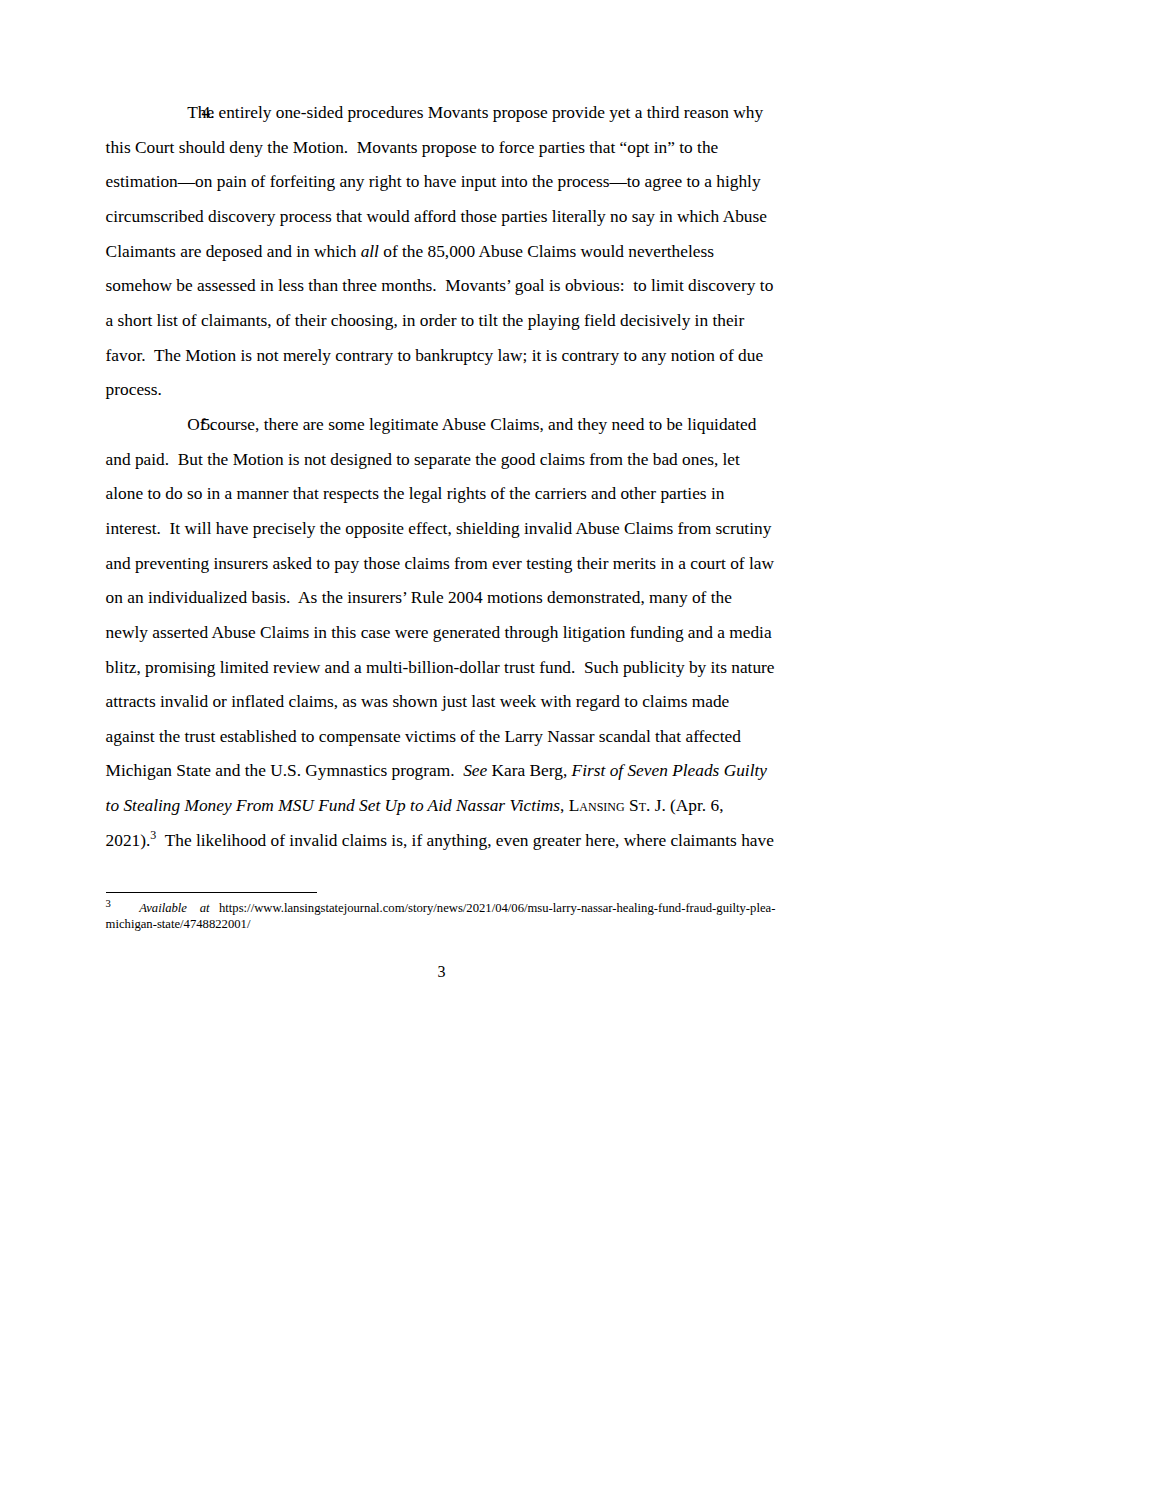4. The entirely one-sided procedures Movants propose provide yet a third reason why this Court should deny the Motion. Movants propose to force parties that “opt in” to the estimation—on pain of forfeiting any right to have input into the process—to agree to a highly circumscribed discovery process that would afford those parties literally no say in which Abuse Claimants are deposed and in which all of the 85,000 Abuse Claims would nevertheless somehow be assessed in less than three months. Movants’ goal is obvious: to limit discovery to a short list of claimants, of their choosing, in order to tilt the playing field decisively in their favor. The Motion is not merely contrary to bankruptcy law; it is contrary to any notion of due process.
5. Of course, there are some legitimate Abuse Claims, and they need to be liquidated and paid. But the Motion is not designed to separate the good claims from the bad ones, let alone to do so in a manner that respects the legal rights of the carriers and other parties in interest. It will have precisely the opposite effect, shielding invalid Abuse Claims from scrutiny and preventing insurers asked to pay those claims from ever testing their merits in a court of law on an individualized basis. As the insurers’ Rule 2004 motions demonstrated, many of the newly asserted Abuse Claims in this case were generated through litigation funding and a media blitz, promising limited review and a multi-billion-dollar trust fund. Such publicity by its nature attracts invalid or inflated claims, as was shown just last week with regard to claims made against the trust established to compensate victims of the Larry Nassar scandal that affected Michigan State and the U.S. Gymnastics program. See Kara Berg, First of Seven Pleads Guilty to Stealing Money From MSU Fund Set Up to Aid Nassar Victims, Lansing St. J. (Apr. 6, 2021).3 The likelihood of invalid claims is, if anything, even greater here, where claimants have
3 Available at https://www.lansingstatejournal.com/story/news/2021/04/06/msu-larry-nassar-healing-fund-fraud-guilty-plea-michigan-state/4748822001/
3